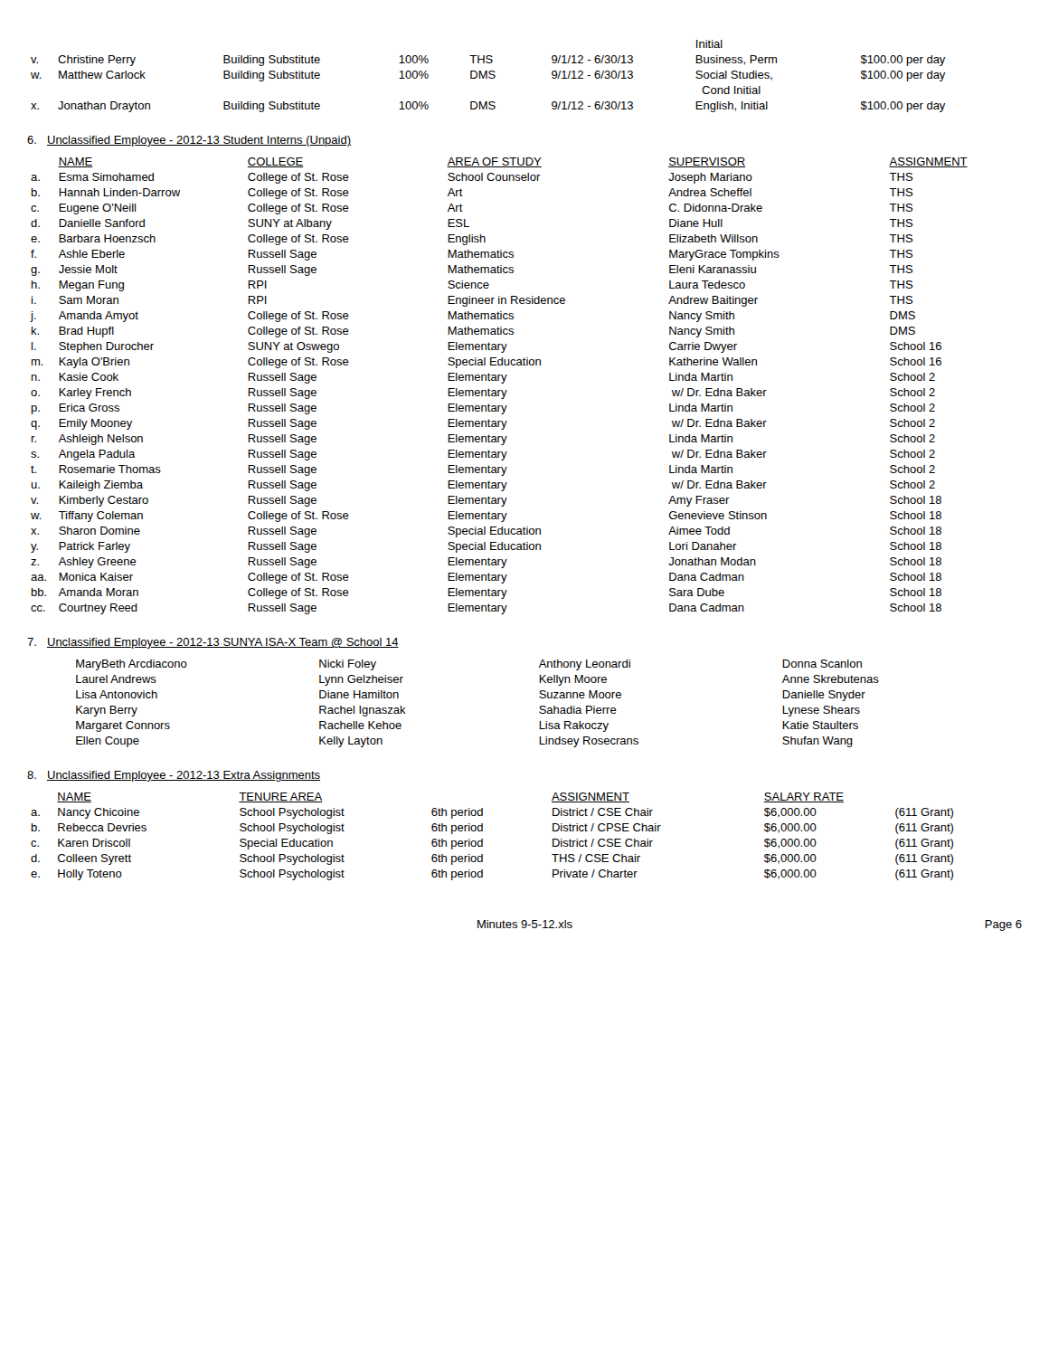| | | | | | | Initial | |
| v. | Christine Perry | Building Substitute | 100% | THS | 9/1/12 - 6/30/13 | Business, Perm | $100.00 per day |
| w. | Matthew Carlock | Building Substitute | 100% | DMS | 9/1/12 - 6/30/13 | Social Studies, | $100.00 per day |
| | | | | | | Cond Initial | |
| x. | Jonathan Drayton | Building Substitute | 100% | DMS | 9/1/12 - 6/30/13 | English, Initial | $100.00 per day |
6. Unclassified Employee - 2012-13 Student Interns (Unpaid)
| | NAME | COLLEGE | AREA OF STUDY | SUPERVISOR | ASSIGNMENT |
| a. | Esma Simohamed | College of St. Rose | School Counselor | Joseph Mariano | THS |
| b. | Hannah Linden-Darrow | College of St. Rose | Art | Andrea Scheffel | THS |
| c. | Eugene O'Neill | College of St. Rose | Art | C. Didonna-Drake | THS |
| d. | Danielle Sanford | SUNY at Albany | ESL | Diane Hull | THS |
| e. | Barbara Hoenzsch | College of St. Rose | English | Elizabeth Willson | THS |
| f. | Ashle Eberle | Russell Sage | Mathematics | MaryGrace Tompkins | THS |
| g. | Jessie Molt | Russell Sage | Mathematics | Eleni Karanassiu | THS |
| h. | Megan Fung | RPI | Science | Laura Tedesco | THS |
| i. | Sam Moran | RPI | Engineer in Residence | Andrew Baitinger | THS |
| j. | Amanda Amyot | College of St. Rose | Mathematics | Nancy Smith | DMS |
| k. | Brad Hupfl | College of St. Rose | Mathematics | Nancy Smith | DMS |
| l. | Stephen Durocher | SUNY at Oswego | Elementary | Carrie Dwyer | School 16 |
| m. | Kayla O'Brien | College of St. Rose | Special Education | Katherine Wallen | School 16 |
| n. | Kasie Cook | Russell Sage | Elementary | Linda Martin | School 2 |
| o. | Karley French | Russell Sage | Elementary | w/ Dr. Edna Baker | School 2 |
| p. | Erica Gross | Russell Sage | Elementary | Linda Martin | School 2 |
| q. | Emily Mooney | Russell Sage | Elementary | w/ Dr. Edna Baker | School 2 |
| r. | Ashleigh Nelson | Russell Sage | Elementary | Linda Martin | School 2 |
| s. | Angela Padula | Russell Sage | Elementary | w/ Dr. Edna Baker | School 2 |
| t. | Rosemarie Thomas | Russell Sage | Elementary | Linda Martin | School 2 |
| u. | Kaileigh Ziemba | Russell Sage | Elementary | w/ Dr. Edna Baker | School 2 |
| v. | Kimberly Cestaro | Russell Sage | Elementary | Amy Fraser | School 18 |
| w. | Tiffany Coleman | College of St. Rose | Elementary | Genevieve Stinson | School 18 |
| x. | Sharon Domine | Russell Sage | Special Education | Aimee Todd | School 18 |
| y. | Patrick Farley | Russell Sage | Special Education | Lori Danaher | School 18 |
| z. | Ashley Greene | Russell Sage | Elementary | Jonathan Modan | School 18 |
| aa. | Monica Kaiser | College of St. Rose | Elementary | Dana Cadman | School 18 |
| bb. | Amanda Moran | College of St. Rose | Elementary | Sara Dube | School 18 |
| cc. | Courtney Reed | Russell Sage | Elementary | Dana Cadman | School 18 |
7. Unclassified Employee - 2012-13 SUNYA ISA-X Team @ School 14
| | MaryBeth Arcdiacono | Nicki Foley | Anthony Leonardi | Donna Scanlon |
| | Laurel Andrews | Lynn Gelzheiser | Kellyn Moore | Anne Skrebutenas |
| | Lisa Antonovich | Diane Hamilton | Suzanne Moore | Danielle Snyder |
| | Karyn Berry | Rachel Ignaszak | Sahadia Pierre | Lynese Shears |
| | Margaret Connors | Rachelle Kehoe | Lisa Rakoczy | Katie Staulters |
| | Ellen Coupe | Kelly Layton | Lindsey Rosecrans | Shufan Wang |
8. Unclassified Employee - 2012-13 Extra Assignments
| | NAME | TENURE AREA | | ASSIGNMENT | SALARY RATE | |
| a. | Nancy Chicoine | School Psychologist | 6th period | District / CSE Chair | $6,000.00 | (611 Grant) |
| b. | Rebecca Devries | School Psychologist | 6th period | District / CPSE Chair | $6,000.00 | (611 Grant) |
| c. | Karen Driscoll | Special Education | 6th period | District / CSE Chair | $6,000.00 | (611 Grant) |
| d. | Colleen Syrett | School Psychologist | 6th period | THS / CSE Chair | $6,000.00 | (611 Grant) |
| e. | Holly Toteno | School Psychologist | 6th period | Private / Charter | $6,000.00 | (611 Grant) |
Minutes 9-5-12.xls
Page 6